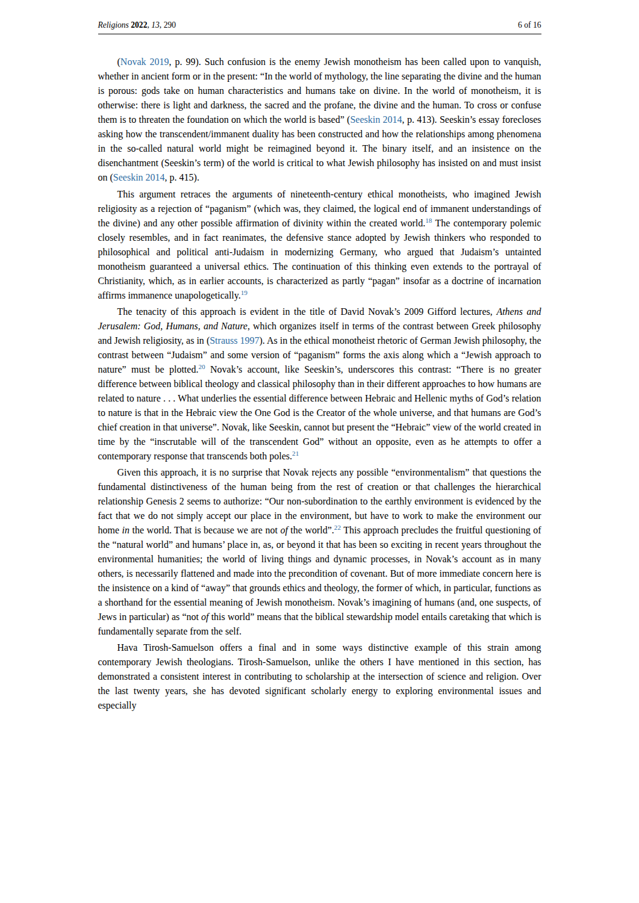Religions 2022, 13, 290 6 of 16
(Novak 2019, p. 99). Such confusion is the enemy Jewish monotheism has been called upon to vanquish, whether in ancient form or in the present: “In the world of mythology, the line separating the divine and the human is porous: gods take on human characteristics and humans take on divine. In the world of monotheism, it is otherwise: there is light and darkness, the sacred and the profane, the divine and the human. To cross or confuse them is to threaten the foundation on which the world is based” (Seeskin 2014, p. 413). Seeskin’s essay forecloses asking how the transcendent/immanent duality has been constructed and how the relationships among phenomena in the so-called natural world might be reimagined beyond it. The binary itself, and an insistence on the disenchantment (Seeskin’s term) of the world is critical to what Jewish philosophy has insisted on and must insist on (Seeskin 2014, p. 415).
This argument retraces the arguments of nineteenth-century ethical monotheists, who imagined Jewish religiosity as a rejection of “paganism” (which was, they claimed, the logical end of immanent understandings of the divine) and any other possible affirmation of divinity within the created world.18 The contemporary polemic closely resembles, and in fact reanimates, the defensive stance adopted by Jewish thinkers who responded to philosophical and political anti-Judaism in modernizing Germany, who argued that Judaism’s untainted monotheism guaranteed a universal ethics. The continuation of this thinking even extends to the portrayal of Christianity, which, as in earlier accounts, is characterized as partly “pagan” insofar as a doctrine of incarnation affirms immanence unapologetically.19
The tenacity of this approach is evident in the title of David Novak’s 2009 Gifford lectures, Athens and Jerusalem: God, Humans, and Nature, which organizes itself in terms of the contrast between Greek philosophy and Jewish religiosity, as in (Strauss 1997). As in the ethical monotheist rhetoric of German Jewish philosophy, the contrast between “Judaism” and some version of “paganism” forms the axis along which a “Jewish approach to nature” must be plotted.20 Novak’s account, like Seeskin’s, underscores this contrast: “There is no greater difference between biblical theology and classical philosophy than in their different approaches to how humans are related to nature . . . What underlies the essential difference between Hebraic and Hellenic myths of God’s relation to nature is that in the Hebraic view the One God is the Creator of the whole universe, and that humans are God’s chief creation in that universe”. Novak, like Seeskin, cannot but present the “Hebraic” view of the world created in time by the “inscrutable will of the transcendent God” without an opposite, even as he attempts to offer a contemporary response that transcends both poles.21
Given this approach, it is no surprise that Novak rejects any possible “environmentalism” that questions the fundamental distinctiveness of the human being from the rest of creation or that challenges the hierarchical relationship Genesis 2 seems to authorize: “Our non-subordination to the earthly environment is evidenced by the fact that we do not simply accept our place in the environment, but have to work to make the environment our home in the world. That is because we are not of the world”.22 This approach precludes the fruitful questioning of the “natural world” and humans’ place in, as, or beyond it that has been so exciting in recent years throughout the environmental humanities; the world of living things and dynamic processes, in Novak’s account as in many others, is necessarily flattened and made into the precondition of covenant. But of more immediate concern here is the insistence on a kind of “away” that grounds ethics and theology, the former of which, in particular, functions as a shorthand for the essential meaning of Jewish monotheism. Novak’s imagining of humans (and, one suspects, of Jews in particular) as “not of this world” means that the biblical stewardship model entails caretaking that which is fundamentally separate from the self.
Hava Tirosh-Samuelson offers a final and in some ways distinctive example of this strain among contemporary Jewish theologians. Tirosh-Samuelson, unlike the others I have mentioned in this section, has demonstrated a consistent interest in contributing to scholarship at the intersection of science and religion. Over the last twenty years, she has devoted significant scholarly energy to exploring environmental issues and especially